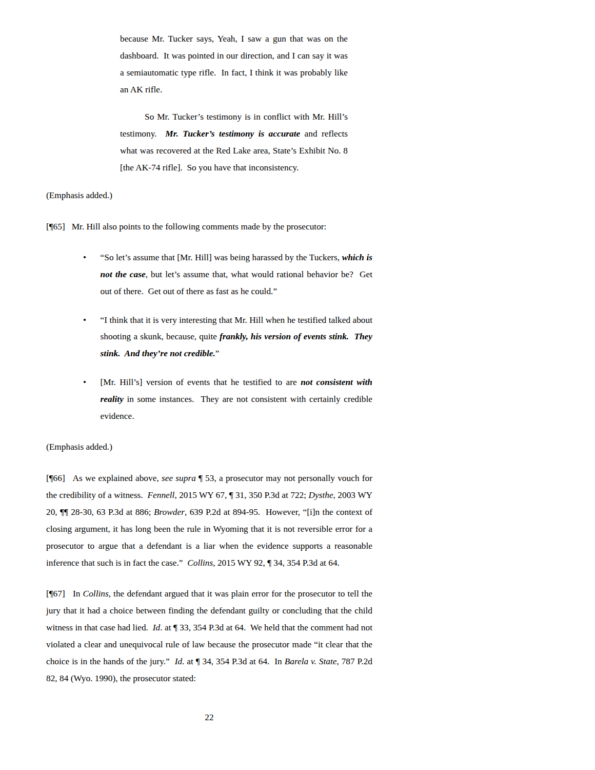because Mr. Tucker says, Yeah, I saw a gun that was on the dashboard. It was pointed in our direction, and I can say it was a semiautomatic type rifle. In fact, I think it was probably like an AK rifle.
So Mr. Tucker’s testimony is in conflict with Mr. Hill’s testimony. Mr. Tucker’s testimony is accurate and reflects what was recovered at the Red Lake area, State’s Exhibit No. 8 [the AK-74 rifle]. So you have that inconsistency.
(Emphasis added.)
[¶65] Mr. Hill also points to the following comments made by the prosecutor:
“So let’s assume that [Mr. Hill] was being harassed by the Tuckers, which is not the case, but let’s assume that, what would rational behavior be? Get out of there. Get out of there as fast as he could.”
“I think that it is very interesting that Mr. Hill when he testified talked about shooting a skunk, because, quite frankly, his version of events stink. They stink. And they’re not credible.”
[Mr. Hill’s] version of events that he testified to are not consistent with reality in some instances. They are not consistent with certainly credible evidence.
(Emphasis added.)
[¶66] As we explained above, see supra ¶ 53, a prosecutor may not personally vouch for the credibility of a witness. Fennell, 2015 WY 67, ¶ 31, 350 P.3d at 722; Dysthe, 2003 WY 20, ¶¶ 28-30, 63 P.3d at 886; Browder, 639 P.2d at 894-95. However, “[i]n the context of closing argument, it has long been the rule in Wyoming that it is not reversible error for a prosecutor to argue that a defendant is a liar when the evidence supports a reasonable inference that such is in fact the case.” Collins, 2015 WY 92, ¶ 34, 354 P.3d at 64.
[¶67] In Collins, the defendant argued that it was plain error for the prosecutor to tell the jury that it had a choice between finding the defendant guilty or concluding that the child witness in that case had lied. Id. at ¶ 33, 354 P.3d at 64. We held that the comment had not violated a clear and unequivocal rule of law because the prosecutor made “it clear that the choice is in the hands of the jury.” Id. at ¶ 34, 354 P.3d at 64. In Barela v. State, 787 P.2d 82, 84 (Wyo. 1990), the prosecutor stated:
22